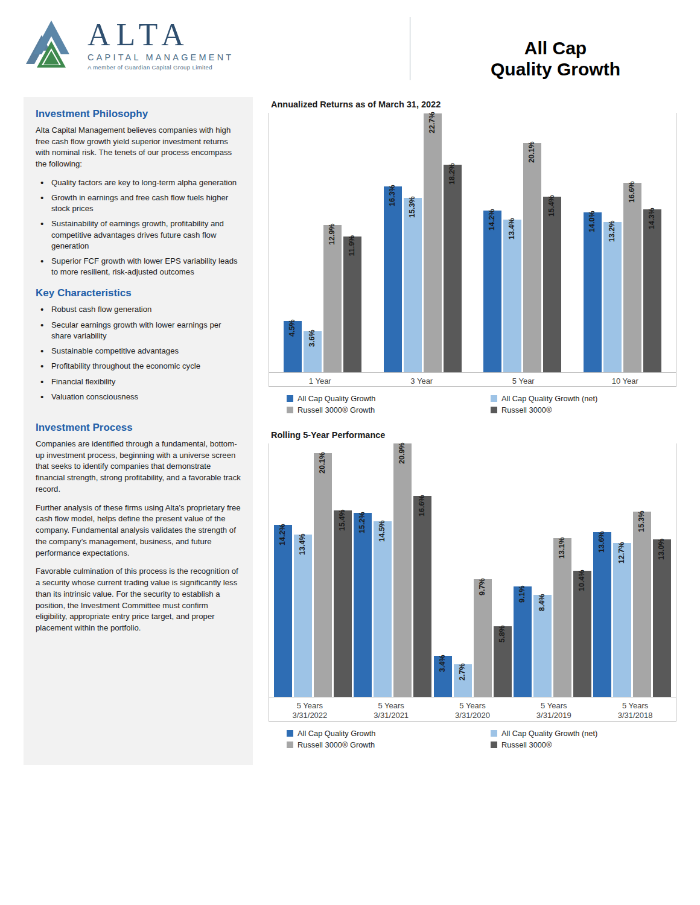ALTA
CAPITAL MANAGEMENT
A member of Guardian Capital Group Limited
All Cap
Quality Growth
Investment Philosophy
Alta Capital Management believes companies with high free cash flow growth yield superior investment returns with nominal risk. The tenets of our process encompass the following:
Quality factors are key to long-term alpha generation
Growth in earnings and free cash flow fuels higher stock prices
Sustainability of earnings growth, profitability and competitive advantages drives future cash flow generation
Superior FCF growth with lower EPS variability leads to more resilient, risk-adjusted outcomes
Key Characteristics
Robust cash flow generation
Secular earnings growth with lower earnings per share variability
Sustainable competitive advantages
Profitability throughout the economic cycle
Financial flexibility
Valuation consciousness
Investment Process
Companies are identified through a fundamental, bottom-up investment process, beginning with a universe screen that seeks to identify companies that demonstrate financial strength, strong profitability, and a favorable track record.
Further analysis of these firms using Alta's proprietary free cash flow model, helps define the present value of the company. Fundamental analysis validates the strength of the company’s management, business, and future performance expectations.
Favorable culmination of this process is the recognition of a security whose current trading value is significantly less than its intrinsic value. For the security to establish a position, the Investment Committee must confirm eligibility, appropriate entry price target, and proper placement within the portfolio.
Annualized Returns as of March 31, 2022
4.5%
3.6%
12.9%
11.9%
16.3%
15.3%
22.7%
18.2%
14.2%
13.4%
20.1%
15.4%
14.0%
13.2%
16.6%
14.3%
1 Year
3 Year
5 Year
10 Year
All Cap Quality Growth
All Cap Quality Growth (net)
Russell 3000® Growth
Russell 3000®
Rolling 5-Year Performance
14.2%
13.4%
20.1%
15.4%
15.2%
14.5%
20.9%
16.6%
3.4%
2.7%
9.7%
5.8%
9.1%
8.4%
13.1%
10.4%
13.6%
12.7%
15.3%
13.0%
5 Years
3/31/2022
5 Years
3/31/2021
5 Years
3/31/2020
5 Years
3/31/2019
5 Years
3/31/2018
All Cap Quality Growth
All Cap Quality Growth (net)
Russell 3000® Growth
Russell 3000®